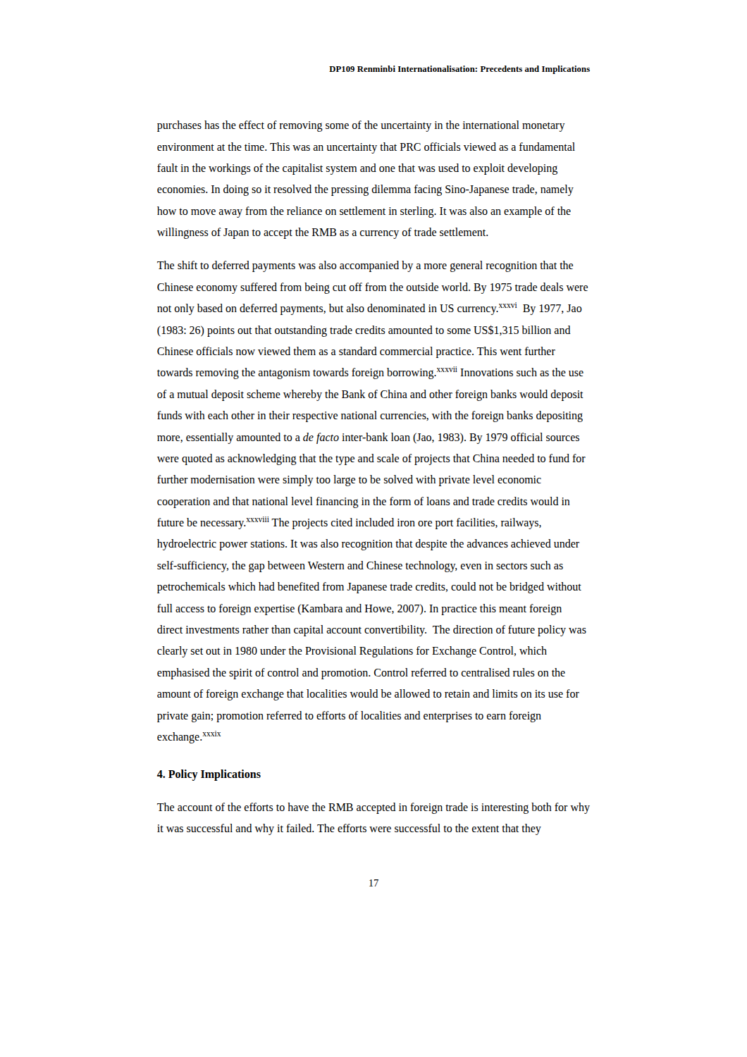DP109 Renminbi Internationalisation: Precedents and Implications
purchases has the effect of removing some of the uncertainty in the international monetary environment at the time. This was an uncertainty that PRC officials viewed as a fundamental fault in the workings of the capitalist system and one that was used to exploit developing economies. In doing so it resolved the pressing dilemma facing Sino-Japanese trade, namely how to move away from the reliance on settlement in sterling. It was also an example of the willingness of Japan to accept the RMB as a currency of trade settlement.
The shift to deferred payments was also accompanied by a more general recognition that the Chinese economy suffered from being cut off from the outside world. By 1975 trade deals were not only based on deferred payments, but also denominated in US currency.xxxvi By 1977, Jao (1983: 26) points out that outstanding trade credits amounted to some US$1,315 billion and Chinese officials now viewed them as a standard commercial practice. This went further towards removing the antagonism towards foreign borrowing.xxxvii Innovations such as the use of a mutual deposit scheme whereby the Bank of China and other foreign banks would deposit funds with each other in their respective national currencies, with the foreign banks depositing more, essentially amounted to a de facto inter-bank loan (Jao, 1983). By 1979 official sources were quoted as acknowledging that the type and scale of projects that China needed to fund for further modernisation were simply too large to be solved with private level economic cooperation and that national level financing in the form of loans and trade credits would in future be necessary.xxxviii The projects cited included iron ore port facilities, railways, hydroelectric power stations. It was also recognition that despite the advances achieved under self-sufficiency, the gap between Western and Chinese technology, even in sectors such as petrochemicals which had benefited from Japanese trade credits, could not be bridged without full access to foreign expertise (Kambara and Howe, 2007). In practice this meant foreign direct investments rather than capital account convertibility. The direction of future policy was clearly set out in 1980 under the Provisional Regulations for Exchange Control, which emphasised the spirit of control and promotion. Control referred to centralised rules on the amount of foreign exchange that localities would be allowed to retain and limits on its use for private gain; promotion referred to efforts of localities and enterprises to earn foreign exchange.xxxix
4. Policy Implications
The account of the efforts to have the RMB accepted in foreign trade is interesting both for why it was successful and why it failed. The efforts were successful to the extent that they
17